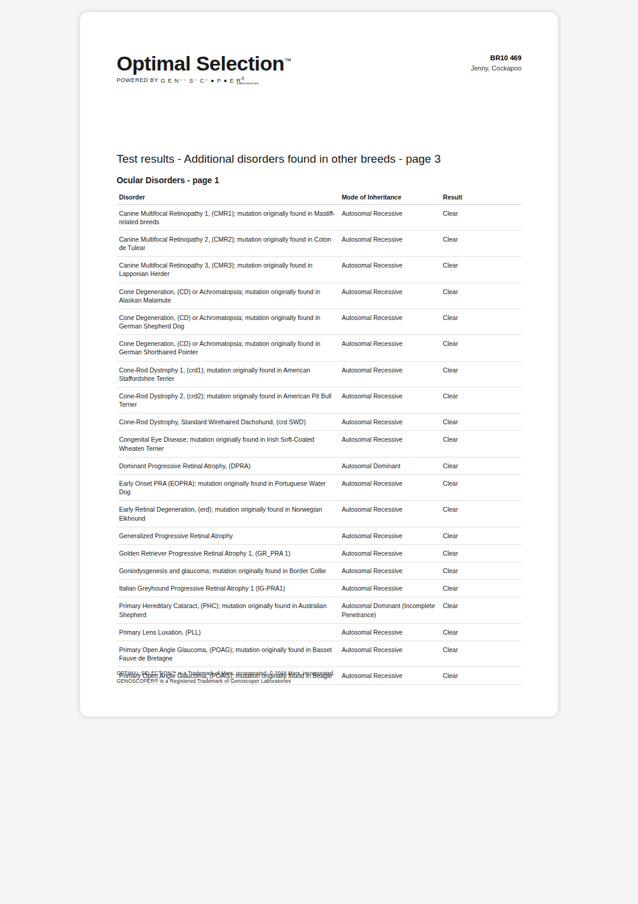Optimal Selection™
POWERED BY G E N⁘⁘ S⁘ C⁘ ● P ● E R®Laboratories
BR10 469
Jenny, Cockapoo
Test results - Additional disorders found in other breeds - page 3
Ocular Disorders - page 1
| Disorder | Mode of Inheritance | Result |
| --- | --- | --- |
| Canine Multifocal Retinopathy 1, (CMR1); mutation originally found in Mastiff-related breeds | Autosomal Recessive | Clear |
| Canine Multifocal Retinopathy 2, (CMR2); mutation originally found in Coton de Tulear | Autosomal Recessive | Clear |
| Canine Multifocal Retinopathy 3, (CMR3); mutation originally found in Lapponian Herder | Autosomal Recessive | Clear |
| Cone Degeneration, (CD) or Achromatopsia; mutation originally found in Alaskan Malamute | Autosomal Recessive | Clear |
| Cone Degeneration, (CD) or Achromatopsia; mutation originally found in German Shepherd Dog | Autosomal Recessive | Clear |
| Cone Degeneration, (CD) or Achromatopsia; mutation originally found in German Shorthaired Pointer | Autosomal Recessive | Clear |
| Cone-Rod Dystrophy 1, (crd1); mutation originally found in American Staffordshire Terrier | Autosomal Recessive | Clear |
| Cone-Rod Dystrophy 2, (crd2); mutation originally found in American Pit Bull Terrier | Autosomal Recessive | Clear |
| Cone-Rod Dystrophy, Standard Wirehaired Dachshund, (crd SWD) | Autosomal Recessive | Clear |
| Congenital Eye Disease; mutation originally found in Irish Soft-Coated Wheaten Terrier | Autosomal Recessive | Clear |
| Dominant Progressive Retinal Atrophy, (DPRA) | Autosomal Dominant | Clear |
| Early Onset PRA (EOPRA); mutation originally found in Portuguese Water Dog | Autosomal Recessive | Clear |
| Early Retinal Degeneration, (erd); mutation originally found in Norwegian Elkhound | Autosomal Recessive | Clear |
| Generalized Progressive Retinal Atrophy | Autosomal Recessive | Clear |
| Golden Retriever Progressive Retinal Atrophy 1, (GR_PRA 1) | Autosomal Recessive | Clear |
| Goniodysgenesis and glaucoma; mutation originally found in Border Collie | Autosomal Recessive | Clear |
| Italian Greyhound Progressive Retinal Atrophy 1 (IG-PRA1) | Autosomal Recessive | Clear |
| Primary Hereditary Cataract, (PHC); mutation originally found in Australian Shepherd | Autosomal Dominant (Incomplete Penetrance) | Clear |
| Primary Lens Luxation, (PLL) | Autosomal Recessive | Clear |
| Primary Open Angle Glaucoma, (POAG); mutation originally found in Basset Fauve de Bretagne | Autosomal Recessive | Clear |
| Primary Open Angle Glaucoma, (POAG); mutation originally found in Beagle | Autosomal Recessive | Clear |
OPTIMAL SELECTION™ is a Trademark of Mars, Incorporated. © 2018 Mars, Incorporated.
GENOSCOPER® is a Registered Trademark of Genoscoper Laboratories